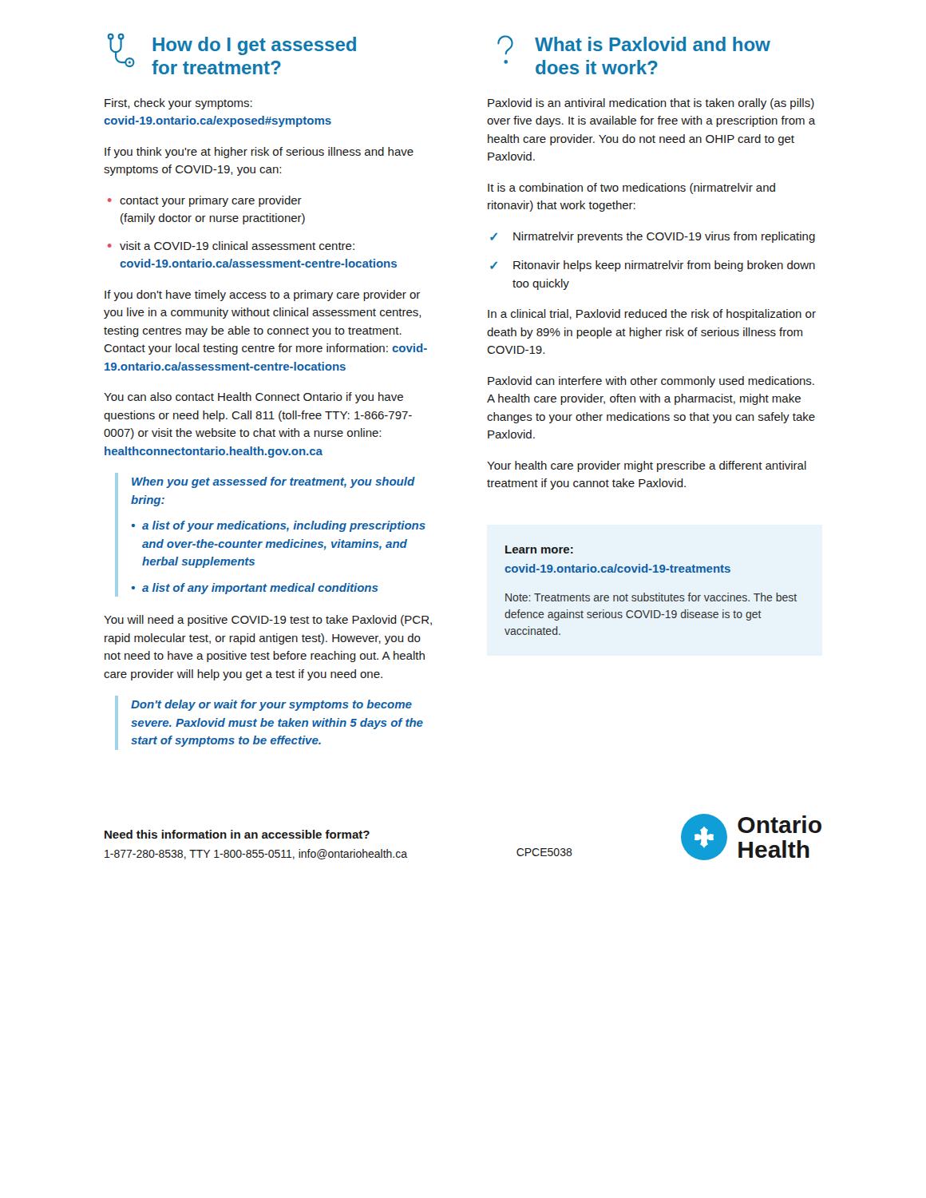How do I get assessed
for treatment?
First, check your symptoms:
covid-19.ontario.ca/exposed#symptoms
If you think you're at higher risk of serious illness and have symptoms of COVID-19, you can:
contact your primary care provider
(family doctor or nurse practitioner)
visit a COVID-19 clinical assessment centre:
covid-19.ontario.ca/assessment-centre-locations
If you don't have timely access to a primary care provider or you live in a community without clinical assessment centres, testing centres may be able to connect you to treatment. Contact your local testing centre for more information: covid-19.ontario.ca/assessment-centre-locations
You can also contact Health Connect Ontario if you have questions or need help. Call 811 (toll-free TTY: 1-866-797-0007) or visit the website to chat with a nurse online:
healthconnectontario.health.gov.on.ca
When you get assessed for treatment, you should bring:
a list of your medications, including prescriptions and over-the-counter medicines, vitamins, and herbal supplements
a list of any important medical conditions
You will need a positive COVID-19 test to take Paxlovid (PCR, rapid molecular test, or rapid antigen test). However, you do not need to have a positive test before reaching out. A health care provider will help you get a test if you need one.
Don't delay or wait for your symptoms to become severe. Paxlovid must be taken within 5 days of the start of symptoms to be effective.
What is Paxlovid and how
does it work?
Paxlovid is an antiviral medication that is taken orally (as pills) over five days. It is available for free with a prescription from a health care provider. You do not need an OHIP card to get Paxlovid.
It is a combination of two medications (nirmatrelvir and ritonavir) that work together:
Nirmatrelvir prevents the COVID-19 virus from replicating
Ritonavir helps keep nirmatrelvir from being broken down too quickly
In a clinical trial, Paxlovid reduced the risk of hospitalization or death by 89% in people at higher risk of serious illness from COVID-19.
Paxlovid can interfere with other commonly used medications. A health care provider, often with a pharmacist, might make changes to your other medications so that you can safely take Paxlovid.
Your health care provider might prescribe a different antiviral treatment if you cannot take Paxlovid.
Learn more:
covid-19.ontario.ca/covid-19-treatments
Note: Treatments are not substitutes for vaccines. The best defence against serious COVID-19 disease is to get vaccinated.
Need this information in an accessible format?
1-877-280-8538, TTY 1-800-855-0511, info@ontariohealth.ca
CPCE5038
Ontario
Health